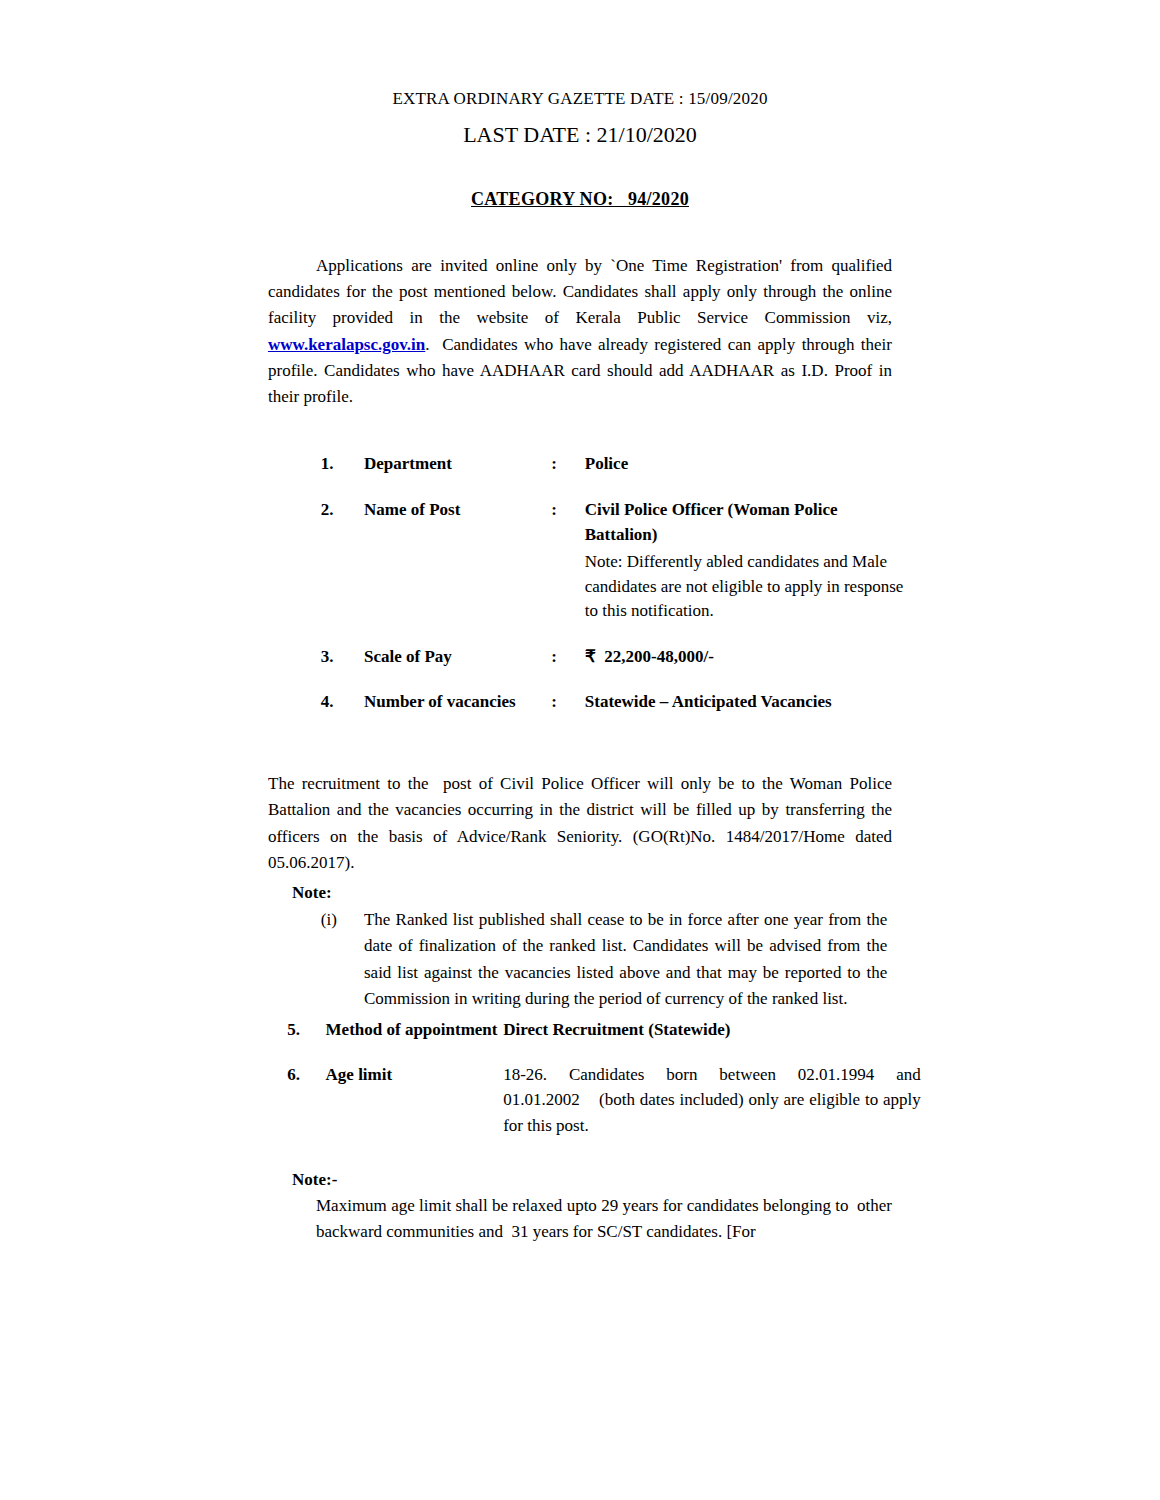EXTRA ORDINARY GAZETTE DATE : 15/09/2020
LAST DATE : 21/10/2020
CATEGORY NO: 94/2020
Applications are invited online only by `One Time Registration' from qualified candidates for the post mentioned below. Candidates shall apply only through the online facility provided in the website of Kerala Public Service Commission viz, www.keralapsc.gov.in. Candidates who have already registered can apply through their profile. Candidates who have AADHAAR card should add AADHAAR as I.D. Proof in their profile.
| 1. | Department | : | Police |
| 2. | Name of Post | : | Civil Police Officer (Woman Police Battalion) Note: Differently abled candidates and Male candidates are not eligible to apply in response to this notification. |
| 3. | Scale of Pay | : | ₹ 22,200-48,000/- |
| 4. | Number of vacancies | : | Statewide – Anticipated Vacancies |
The recruitment to the post of Civil Police Officer will only be to the Woman Police Battalion and the vacancies occurring in the district will be filled up by transferring the officers on the basis of Advice/Rank Seniority. (GO(Rt)No. 1484/2017/Home dated 05.06.2017).
Note:
| (i) | The Ranked list published shall cease to be in force after one year from the date of finalization of the ranked list. Candidates will be advised from the said list against the vacancies listed above and that may be reported to the Commission in writing during the period of currency of the ranked list. |
| 5. | Method of appointment | Direct Recruitment (Statewide) |
| 6. | Age limit | 18-26. Candidates born between 02.01.1994 and 01.01.2002 (both dates included) only are eligible to apply for this post. |
Note:-
Maximum age limit shall be relaxed upto 29 years for candidates belonging to other backward communities and 31 years for SC/ST candidates. [For